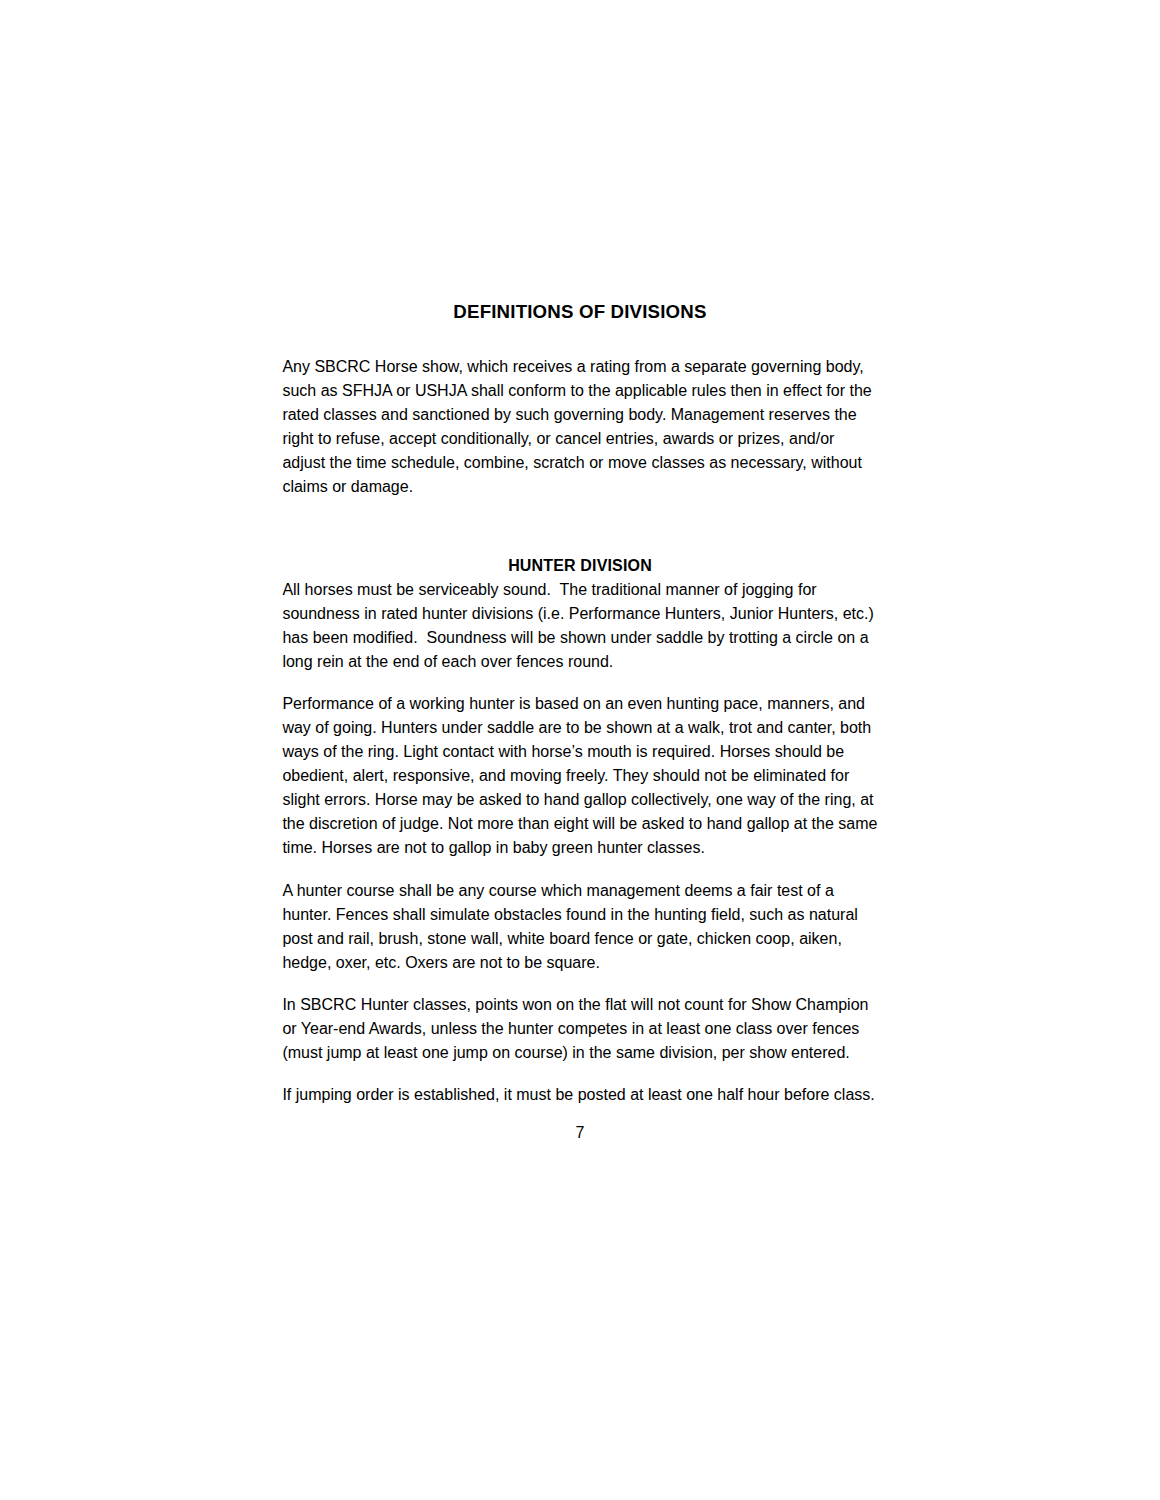DEFINITIONS OF DIVISIONS
Any SBCRC Horse show, which receives a rating from a separate governing body, such as SFHJA or USHJA shall conform to the applicable rules then in effect for the rated classes and sanctioned by such governing body. Management reserves the right to refuse, accept conditionally, or cancel entries, awards or prizes, and/or adjust the time schedule, combine, scratch or move classes as necessary, without claims or damage.
HUNTER DIVISION
All horses must be serviceably sound. The traditional manner of jogging for soundness in rated hunter divisions (i.e. Performance Hunters, Junior Hunters, etc.) has been modified. Soundness will be shown under saddle by trotting a circle on a long rein at the end of each over fences round.
Performance of a working hunter is based on an even hunting pace, manners, and way of going. Hunters under saddle are to be shown at a walk, trot and canter, both ways of the ring. Light contact with horse’s mouth is required. Horses should be obedient, alert, responsive, and moving freely. They should not be eliminated for slight errors. Horse may be asked to hand gallop collectively, one way of the ring, at the discretion of judge. Not more than eight will be asked to hand gallop at the same time. Horses are not to gallop in baby green hunter classes.
A hunter course shall be any course which management deems a fair test of a hunter. Fences shall simulate obstacles found in the hunting field, such as natural post and rail, brush, stone wall, white board fence or gate, chicken coop, aiken, hedge, oxer, etc. Oxers are not to be square.
In SBCRC Hunter classes, points won on the flat will not count for Show Champion or Year-end Awards, unless the hunter competes in at least one class over fences (must jump at least one jump on course) in the same division, per show entered.
If jumping order is established, it must be posted at least one half hour before class.
7